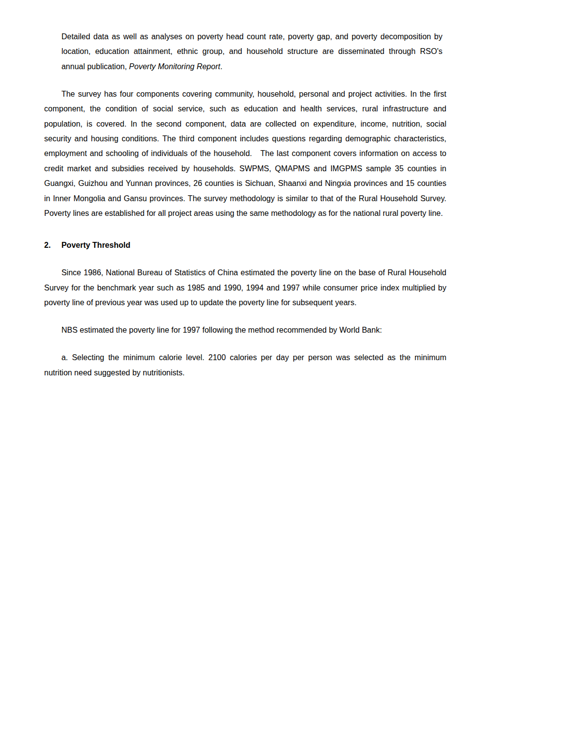Detailed data as well as analyses on poverty head count rate, poverty gap, and poverty decomposition by location, education attainment, ethnic group, and household structure are disseminated through RSO's annual publication, Poverty Monitoring Report.
The survey has four components covering community, household, personal and project activities. In the first component, the condition of social service, such as education and health services, rural infrastructure and population, is covered. In the second component, data are collected on expenditure, income, nutrition, social security and housing conditions. The third component includes questions regarding demographic characteristics, employment and schooling of individuals of the household. The last component covers information on access to credit market and subsidies received by households. SWPMS, QMAPMS and IMGPMS sample 35 counties in Guangxi, Guizhou and Yunnan provinces, 26 counties is Sichuan, Shaanxi and Ningxia provinces and 15 counties in Inner Mongolia and Gansu provinces. The survey methodology is similar to that of the Rural Household Survey. Poverty lines are established for all project areas using the same methodology as for the national rural poverty line.
2. Poverty Threshold
Since 1986, National Bureau of Statistics of China estimated the poverty line on the base of Rural Household Survey for the benchmark year such as 1985 and 1990, 1994 and 1997 while consumer price index multiplied by poverty line of previous year was used up to update the poverty line for subsequent years.
NBS estimated the poverty line for 1997 following the method recommended by World Bank:
a. Selecting the minimum calorie level. 2100 calories per day per person was selected as the minimum nutrition need suggested by nutritionists.